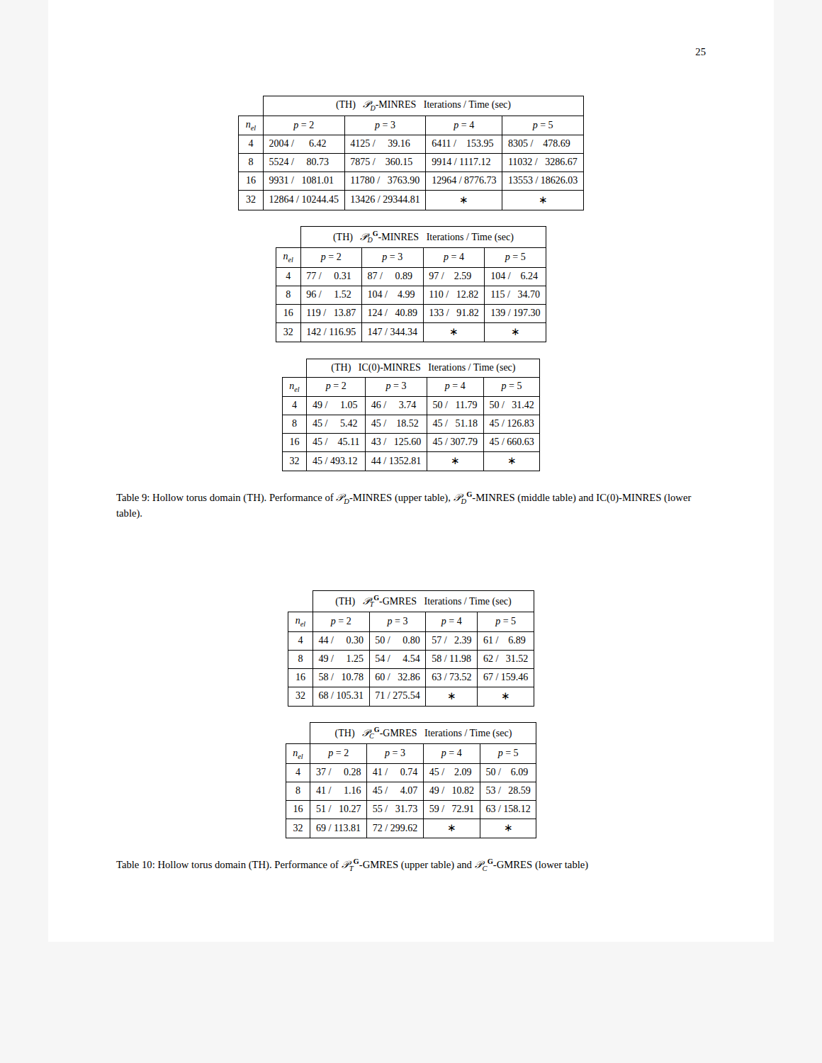25
| | (TH) 𝒫 D -MINRES Iterations / Time (sec) |
| n el | p = 2 | p = 3 | p = 4 | p = 5 |
| 4 | 2004 / 6.42 | 4125 / 39.16 | 6411 / 153.95 | 8305 / 478.69 |
| 8 | 5524 / 80.73 | 7875 / 360.15 | 9914 / 1117.12 | 11032 / 3286.67 |
| 16 | 9931 / 1081.01 | 11780 / 3763.90 | 12964 / 8776.73 | 13553 / 18626.03 |
| 32 | 12864 / 10244.45 | 13426 / 29344.81 | ∗ | ∗ |
| | (TH) 𝒫 D G -MINRES Iterations / Time (sec) |
| n el | p = 2 | p = 3 | p = 4 | p = 5 |
| 4 | 77 / 0.31 | 87 / 0.89 | 97 / 2.59 | 104 / 6.24 |
| 8 | 96 / 1.52 | 104 / 4.99 | 110 / 12.82 | 115 / 34.70 |
| 16 | 119 / 13.87 | 124 / 40.89 | 133 / 91.82 | 139 / 197.30 |
| 32 | 142 / 116.95 | 147 / 344.34 | ∗ | ∗ |
| | (TH) IC(0)-MINRES Iterations / Time (sec) |
| n el | p = 2 | p = 3 | p = 4 | p = 5 |
| 4 | 49 / 1.05 | 46 / 3.74 | 50 / 11.79 | 50 / 31.42 |
| 8 | 45 / 5.42 | 45 / 18.52 | 45 / 51.18 | 45 / 126.83 |
| 16 | 45 / 45.11 | 43 / 125.60 | 45 / 307.79 | 45 / 660.63 |
| 32 | 45 / 493.12 | 44 / 1352.81 | ∗ | ∗ |
Table 9: Hollow torus domain (TH). Performance of 𝒫D-MINRES (upper table), 𝒫DG-MINRES (middle table) and IC(0)-MINRES (lower table).
| | (TH) 𝒫 T G -GMRES Iterations / Time (sec) |
| n el | p = 2 | p = 3 | p = 4 | p = 5 |
| 4 | 44 / 0.30 | 50 / 0.80 | 57 / 2.39 | 61 / 6.89 |
| 8 | 49 / 1.25 | 54 / 4.54 | 58 / 11.98 | 62 / 31.52 |
| 16 | 58 / 10.78 | 60 / 32.86 | 63 / 73.52 | 67 / 159.46 |
| 32 | 68 / 105.31 | 71 / 275.54 | ∗ | ∗ |
| | (TH) 𝒫 C G -GMRES Iterations / Time (sec) |
| n el | p = 2 | p = 3 | p = 4 | p = 5 |
| 4 | 37 / 0.28 | 41 / 0.74 | 45 / 2.09 | 50 / 6.09 |
| 8 | 41 / 1.16 | 45 / 4.07 | 49 / 10.82 | 53 / 28.59 |
| 16 | 51 / 10.27 | 55 / 31.73 | 59 / 72.91 | 63 / 158.12 |
| 32 | 69 / 113.81 | 72 / 299.62 | ∗ | ∗ |
Table 10: Hollow torus domain (TH). Performance of 𝒫TG-GMRES (upper table) and 𝒫CG-GMRES (lower table)